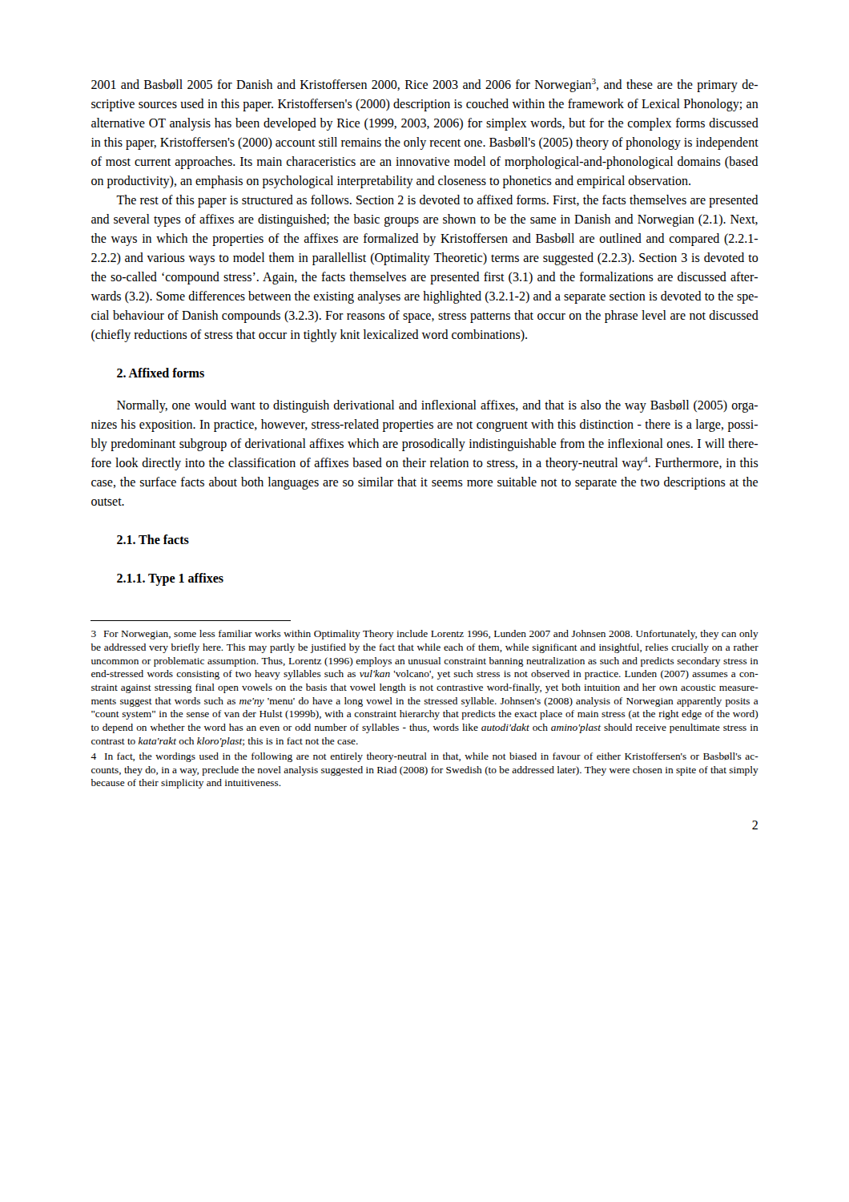2001 and Basbøll 2005 for Danish and Kristoffersen 2000, Rice 2003 and 2006 for Norwegian3, and these are the primary descriptive sources used in this paper. Kristoffersen's (2000) description is couched within the framework of Lexical Phonology; an alternative OT analysis has been developed by Rice (1999, 2003, 2006) for simplex words, but for the complex forms discussed in this paper, Kristoffersen's (2000) account still remains the only recent one. Basbøll's (2005) theory of phonology is independent of most current approaches. Its main characeristics are an innovative model of morphological-and-phonological domains (based on productivity), an emphasis on psychological interpretability and closeness to phonetics and empirical observation.
The rest of this paper is structured as follows. Section 2 is devoted to affixed forms. First, the facts themselves are presented and several types of affixes are distinguished; the basic groups are shown to be the same in Danish and Norwegian (2.1). Next, the ways in which the properties of the affixes are formalized by Kristoffersen and Basbøll are outlined and compared (2.2.1-2.2.2) and various ways to model them in parallellist (Optimality Theoretic) terms are suggested (2.2.3). Section 3 is devoted to the so-called ‘compound stress’. Again, the facts themselves are presented first (3.1) and the formalizations are discussed afterwards (3.2). Some differences between the existing analyses are highlighted (3.2.1-2) and a separate section is devoted to the special behaviour of Danish compounds (3.2.3). For reasons of space, stress patterns that occur on the phrase level are not discussed (chiefly reductions of stress that occur in tightly knit lexicalized word combinations).
2. Affixed forms
Normally, one would want to distinguish derivational and inflexional affixes, and that is also the way Basbøll (2005) organizes his exposition. In practice, however, stress-related properties are not congruent with this distinction - there is a large, possibly predominant subgroup of derivational affixes which are prosodically indistinguishable from the inflexional ones. I will therefore look directly into the classification of affixes based on their relation to stress, in a theory-neutral way4. Furthermore, in this case, the surface facts about both languages are so similar that it seems more suitable not to separate the two descriptions at the outset.
2.1. The facts
2.1.1. Type 1 affixes
3 For Norwegian, some less familiar works within Optimality Theory include Lorentz 1996, Lunden 2007 and Johnsen 2008. Unfortunately, they can only be addressed very briefly here. This may partly be justified by the fact that while each of them, while significant and insightful, relies crucially on a rather uncommon or problematic assumption. Thus, Lorentz (1996) employs an unusual constraint banning neutralization as such and predicts secondary stress in end-stressed words consisting of two heavy syllables such as vul'kan 'volcano', yet such stress is not observed in practice. Lunden (2007) assumes a constraint against stressing final open vowels on the basis that vowel length is not contrastive word-finally, yet both intuition and her own acoustic measurements suggest that words such as me'ny 'menu' do have a long vowel in the stressed syllable. Johnsen's (2008) analysis of Norwegian apparently posits a "count system" in the sense of van der Hulst (1999b), with a constraint hierarchy that predicts the exact place of main stress (at the right edge of the word) to depend on whether the word has an even or odd number of syllables - thus, words like autodi'dakt och amino'plast should receive penultimate stress in contrast to kata'rakt och kloro'plast; this is in fact not the case.
4 In fact, the wordings used in the following are not entirely theory-neutral in that, while not biased in favour of either Kristoffersen's or Basbøll's accounts, they do, in a way, preclude the novel analysis suggested in Riad (2008) for Swedish (to be addressed later). They were chosen in spite of that simply because of their simplicity and intuitiveness.
2